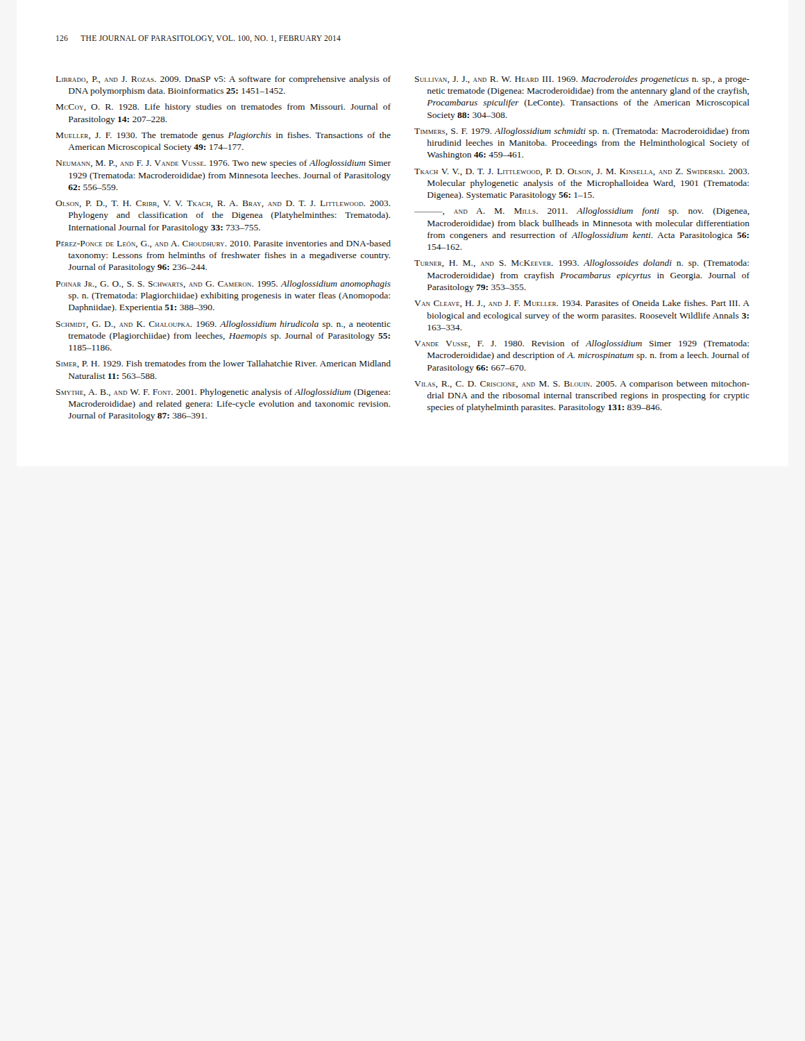126 The Journal of Parasitology, Vol. 100, No. 1, February 2014
Librado, P., and J. Rozas. 2009. DnaSP v5: A software for comprehensive analysis of DNA polymorphism data. Bioinformatics 25: 1451–1452.
McCoy, O. R. 1928. Life history studies on trematodes from Missouri. Journal of Parasitology 14: 207–228.
Mueller, J. F. 1930. The trematode genus Plagiorchis in fishes. Transactions of the American Microscopical Society 49: 174–177.
Neumann, M. P., and F. J. Vande Vusse. 1976. Two new species of Alloglossidium Simer 1929 (Trematoda: Macroderoididae) from Minnesota leeches. Journal of Parasitology 62: 556–559.
Olson, P. D., T. H. Cribb, V. V. Tkach, R. A. Bray, and D. T. J. Littlewood. 2003. Phylogeny and classification of the Digenea (Platyhelminthes: Trematoda). International Journal for Parasitology 33: 733–755.
Pérez-Ponce de León, G., and A. Choudhury. 2010. Parasite inventories and DNA-based taxonomy: Lessons from helminths of freshwater fishes in a megadiverse country. Journal of Parasitology 96: 236–244.
Poinar Jr., G. O., S. S. Schwarts, and G. Cameron. 1995. Alloglossidium anomophagis sp. n. (Trematoda: Plagiorchiidae) exhibiting progenesis in water fleas (Anomopoda: Daphniidae). Experientia 51: 388–390.
Schmidt, G. D., and K. Chaloupka. 1969. Alloglossidium hirudicola sp. n., a neotentic trematode (Plagiorchiidae) from leeches, Haemopis sp. Journal of Parasitology 55: 1185–1186.
Simer, P. H. 1929. Fish trematodes from the lower Tallahatchie River. American Midland Naturalist 11: 563–588.
Smythe, A. B., and W. F. Font. 2001. Phylogenetic analysis of Alloglossidium (Digenea: Macroderoididae) and related genera: Life-cycle evolution and taxonomic revision. Journal of Parasitology 87: 386–391.
Sullivan, J. J., and R. W. Heard III. 1969. Macroderoides progeneticus n. sp., a progenetic trematode (Digenea: Macroderoididae) from the antennary gland of the crayfish, Procambarus spiculifer (LeConte). Transactions of the American Microscopical Society 88: 304–308.
Timmers, S. F. 1979. Alloglossidium schmidti sp. n. (Trematoda: Macroderoididae) from hirudinid leeches in Manitoba. Proceedings from the Helminthological Society of Washington 46: 459–461.
Tkach V. V., D. T. J. Littlewood, P. D. Olson, J. M. Kinsella, and Z. Swiderski. 2003. Molecular phylogenetic analysis of the Microphalloidea Ward, 1901 (Trematoda: Digenea). Systematic Parasitology 56: 1–15.
———, and A. M. Mills. 2011. Alloglossidium fonti sp. nov. (Digenea, Macroderoididae) from black bullheads in Minnesota with molecular differentiation from congeners and resurrection of Alloglossidium kenti. Acta Parasitologica 56: 154–162.
Turner, H. M., and S. McKeever. 1993. Alloglossoides dolandi n. sp. (Trematoda: Macroderoididae) from crayfish Procambarus epicyrtus in Georgia. Journal of Parasitology 79: 353–355.
Van Cleave, H. J., and J. F. Mueller. 1934. Parasites of Oneida Lake fishes. Part III. A biological and ecological survey of the worm parasites. Roosevelt Wildlife Annals 3: 163–334.
Vande Vusse, F. J. 1980. Revision of Alloglossidium Simer 1929 (Trematoda: Macroderoididae) and description of A. microspinatum sp. n. from a leech. Journal of Parasitology 66: 667–670.
Vilas, R., C. D. Criscione, and M. S. Blouin. 2005. A comparison between mitochondrial DNA and the ribosomal internal transcribed regions in prospecting for cryptic species of platyhelminth parasites. Parasitology 131: 839–846.